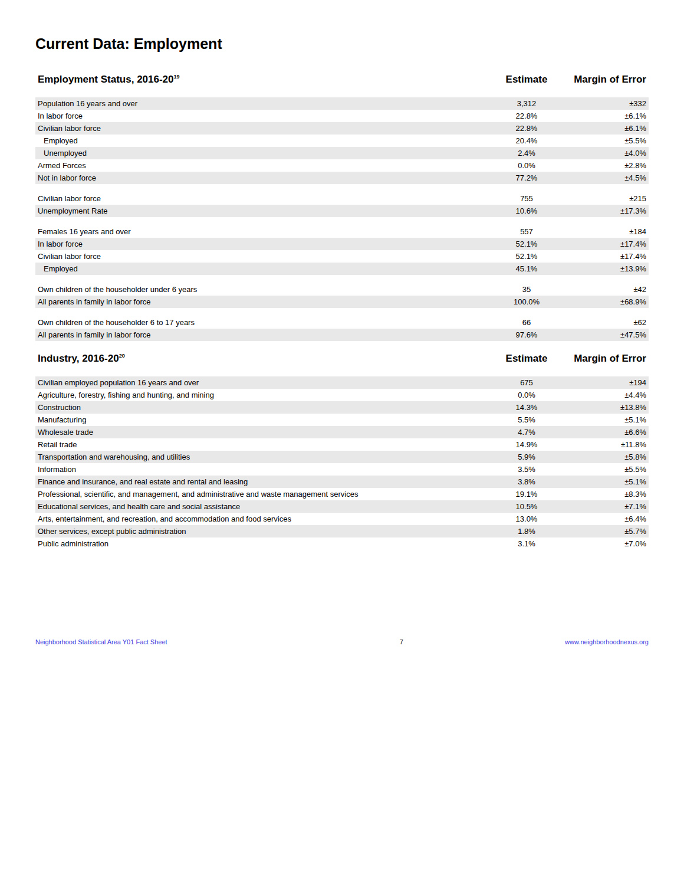Current Data: Employment
| Employment Status, 2016-20 19 | Estimate | Margin of Error |
| --- | --- | --- |
| Population 16 years and over | 3,312 | ±332 |
| In labor force | 22.8% | ±6.1% |
| Civilian labor force | 22.8% | ±6.1% |
| Employed | 20.4% | ±5.5% |
| Unemployed | 2.4% | ±4.0% |
| Armed Forces | 0.0% | ±2.8% |
| Not in labor force | 77.2% | ±4.5% |
| Civilian labor force | 755 | ±215 |
| Unemployment Rate | 10.6% | ±17.3% |
| Females 16 years and over | 557 | ±184 |
| In labor force | 52.1% | ±17.4% |
| Civilian labor force | 52.1% | ±17.4% |
| Employed | 45.1% | ±13.9% |
| Own children of the householder under 6 years | 35 | ±42 |
| All parents in family in labor force | 100.0% | ±68.9% |
| Own children of the householder 6 to 17 years | 66 | ±62 |
| All parents in family in labor force | 97.6% | ±47.5% |
| Industry, 2016-20 20 | Estimate | Margin of Error |
| Civilian employed population 16 years and over | 675 | ±194 |
| Agriculture, forestry, fishing and hunting, and mining | 0.0% | ±4.4% |
| Construction | 14.3% | ±13.8% |
| Manufacturing | 5.5% | ±5.1% |
| Wholesale trade | 4.7% | ±6.6% |
| Retail trade | 14.9% | ±11.8% |
| Transportation and warehousing, and utilities | 5.9% | ±5.8% |
| Information | 3.5% | ±5.5% |
| Finance and insurance, and real estate and rental and leasing | 3.8% | ±5.1% |
| Professional, scientific, and management, and administrative and waste management services | 19.1% | ±8.3% |
| Educational services, and health care and social assistance | 10.5% | ±7.1% |
| Arts, entertainment, and recreation, and accommodation and food services | 13.0% | ±6.4% |
| Other services, except public administration | 1.8% | ±5.7% |
| Public administration | 3.1% | ±7.0% |
Neighborhood Statistical Area Y01 Fact Sheet 7 www.neighborhoodnexus.org